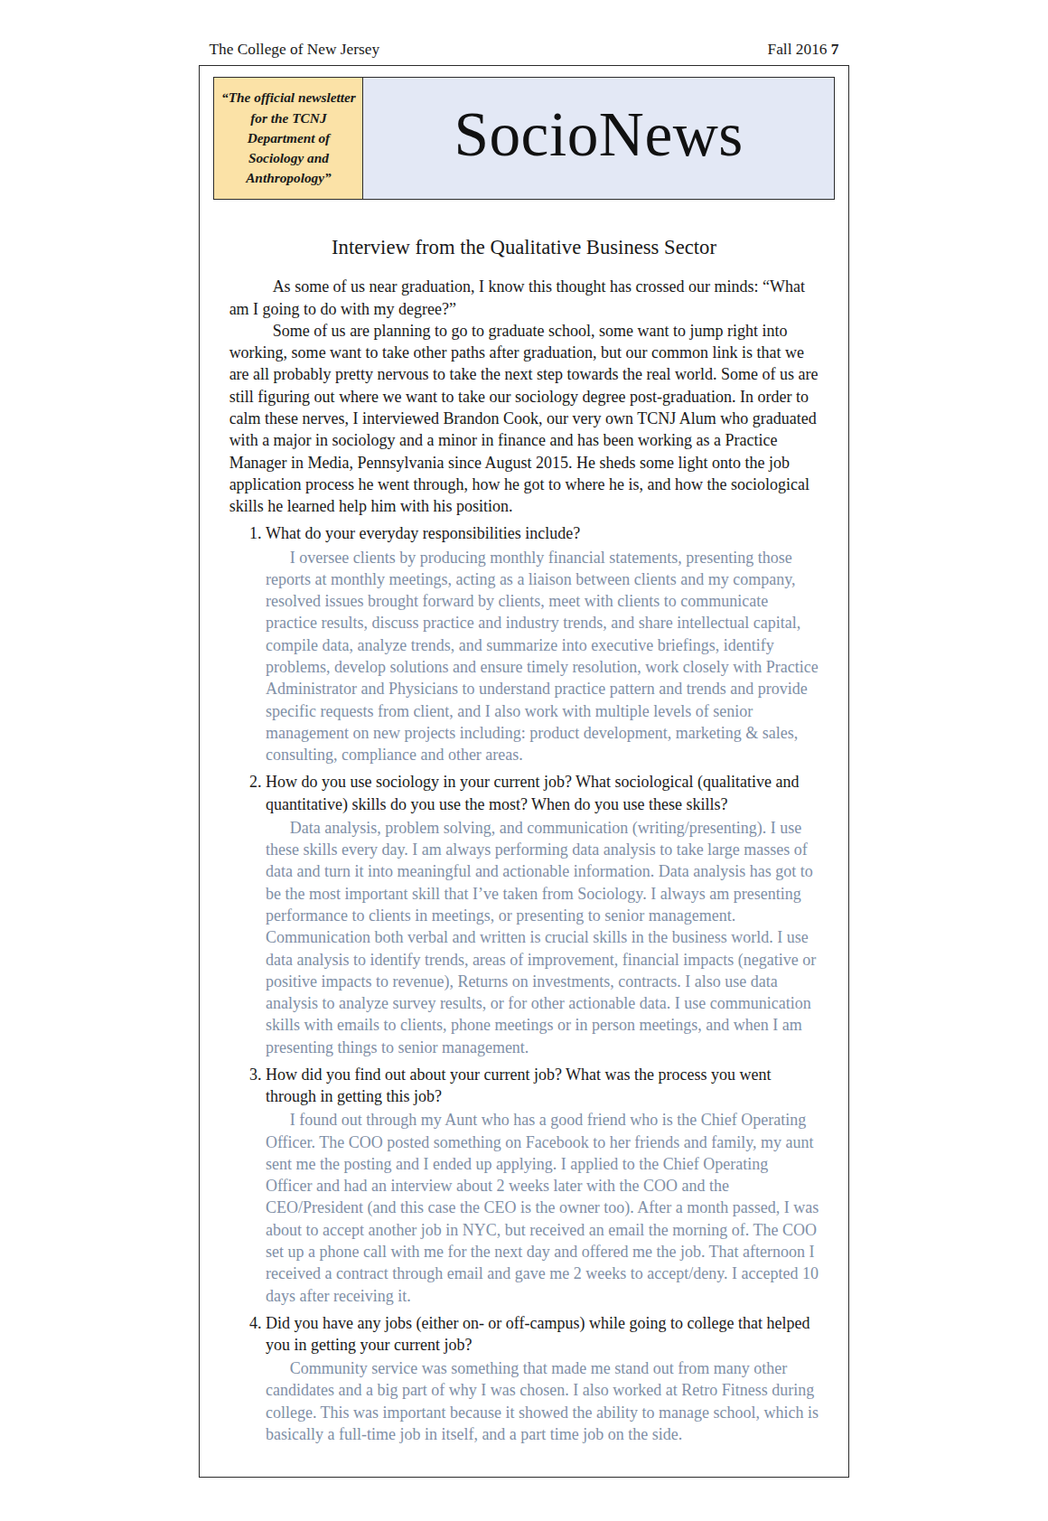The College of New Jersey
Fall 2016 7
“The official newsletter for the TCNJ Department of Sociology and Anthropology”
SocioNews
Interview from the Qualitative Business Sector
As some of us near graduation, I know this thought has crossed our minds: “What am I going to do with my degree?”
Some of us are planning to go to graduate school, some want to jump right into working, some want to take other paths after graduation, but our common link is that we are all probably pretty nervous to take the next step towards the real world. Some of us are still figuring out where we want to take our sociology degree post-graduation. In order to calm these nerves, I interviewed Brandon Cook, our very own TCNJ Alum who graduated with a major in sociology and a minor in finance and has been working as a Practice Manager in Media, Pennsylvania since August 2015. He sheds some light onto the job application process he went through, how he got to where he is, and how the sociological skills he learned help him with his position.
What do your everyday responsibilities include? I oversee clients by producing monthly financial statements, presenting those reports at monthly meetings, acting as a liaison between clients and my company, resolved issues brought forward by clients, meet with clients to communicate practice results, discuss practice and industry trends, and share intellectual capital, compile data, analyze trends, and summarize into executive briefings, identify problems, develop solutions and ensure timely resolution, work closely with Practice Administrator and Physicians to understand practice pattern and trends and provide specific requests from client, and I also work with multiple levels of senior management on new projects including: product development, marketing & sales, consulting, compliance and other areas.
How do you use sociology in your current job? What sociological (qualitative and quantitative) skills do you use the most? When do you use these skills? Data analysis, problem solving, and communication (writing/presenting). I use these skills every day. I am always performing data analysis to take large masses of data and turn it into meaningful and actionable information. Data analysis has got to be the most important skill that I’ve taken from Sociology. I always am presenting performance to clients in meetings, or presenting to senior management. Communication both verbal and written is crucial skills in the business world. I use data analysis to identify trends, areas of improvement, financial impacts (negative or positive impacts to revenue), Returns on investments, contracts. I also use data analysis to analyze survey results, or for other actionable data. I use communication skills with emails to clients, phone meetings or in person meetings, and when I am presenting things to senior management.
How did you find out about your current job? What was the process you went through in getting this job? I found out through my Aunt who has a good friend who is the Chief Operating Officer. The COO posted something on Facebook to her friends and family, my aunt sent me the posting and I ended up applying. I applied to the Chief Operating Officer and had an interview about 2 weeks later with the COO and the CEO/President (and this case the CEO is the owner too). After a month passed, I was about to accept another job in NYC, but received an email the morning of. The COO set up a phone call with me for the next day and offered me the job. That afternoon I received a contract through email and gave me 2 weeks to accept/deny. I accepted 10 days after receiving it.
Did you have any jobs (either on- or off-campus) while going to college that helped you in getting your current job? Community service was something that made me stand out from many other candidates and a big part of why I was chosen. I also worked at Retro Fitness during college. This was important because it showed the ability to manage school, which is basically a full-time job in itself, and a part time job on the side.